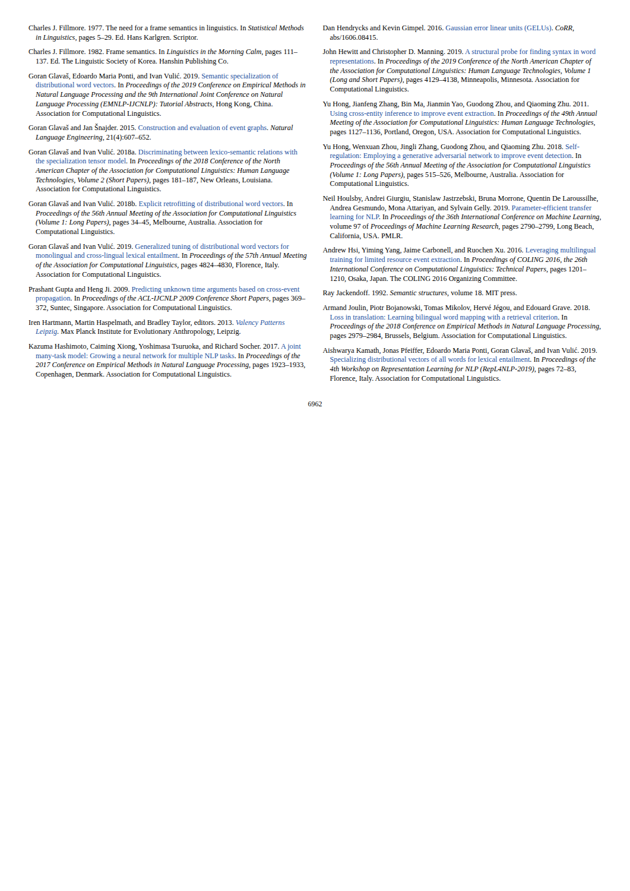Charles J. Fillmore. 1977. The need for a frame semantics in linguistics. In Statistical Methods in Linguistics, pages 5–29. Ed. Hans Karlgren. Scriptor.
Charles J. Fillmore. 1982. Frame semantics. In Linguistics in the Morning Calm, pages 111–137. Ed. The Linguistic Society of Korea. Hanshin Publishing Co.
Goran Glavaš, Edoardo Maria Ponti, and Ivan Vulić. 2019. Semantic specialization of distributional word vectors. In Proceedings of the 2019 Conference on Empirical Methods in Natural Language Processing and the 9th International Joint Conference on Natural Language Processing (EMNLP-IJCNLP): Tutorial Abstracts, Hong Kong, China. Association for Computational Linguistics.
Goran Glavaš and Jan Šnajder. 2015. Construction and evaluation of event graphs. Natural Language Engineering, 21(4):607–652.
Goran Glavaš and Ivan Vulić. 2018a. Discriminating between lexico-semantic relations with the specialization tensor model. In Proceedings of the 2018 Conference of the North American Chapter of the Association for Computational Linguistics: Human Language Technologies, Volume 2 (Short Papers), pages 181–187, New Orleans, Louisiana. Association for Computational Linguistics.
Goran Glavaš and Ivan Vulić. 2018b. Explicit retrofitting of distributional word vectors. In Proceedings of the 56th Annual Meeting of the Association for Computational Linguistics (Volume 1: Long Papers), pages 34–45, Melbourne, Australia. Association for Computational Linguistics.
Goran Glavaš and Ivan Vulić. 2019. Generalized tuning of distributional word vectors for monolingual and cross-lingual lexical entailment. In Proceedings of the 57th Annual Meeting of the Association for Computational Linguistics, pages 4824–4830, Florence, Italy. Association for Computational Linguistics.
Prashant Gupta and Heng Ji. 2009. Predicting unknown time arguments based on cross-event propagation. In Proceedings of the ACL-IJCNLP 2009 Conference Short Papers, pages 369–372, Suntec, Singapore. Association for Computational Linguistics.
Iren Hartmann, Martin Haspelmath, and Bradley Taylor, editors. 2013. Valency Patterns Leipzig. Max Planck Institute for Evolutionary Anthropology, Leipzig.
Kazuma Hashimoto, Caiming Xiong, Yoshimasa Tsuruoka, and Richard Socher. 2017. A joint many-task model: Growing a neural network for multiple NLP tasks. In Proceedings of the 2017 Conference on Empirical Methods in Natural Language Processing, pages 1923–1933, Copenhagen, Denmark. Association for Computational Linguistics.
Dan Hendrycks and Kevin Gimpel. 2016. Gaussian error linear units (GELUs). CoRR, abs/1606.08415.
John Hewitt and Christopher D. Manning. 2019. A structural probe for finding syntax in word representations. In Proceedings of the 2019 Conference of the North American Chapter of the Association for Computational Linguistics: Human Language Technologies, Volume 1 (Long and Short Papers), pages 4129–4138, Minneapolis, Minnesota. Association for Computational Linguistics.
Yu Hong, Jianfeng Zhang, Bin Ma, Jianmin Yao, Guodong Zhou, and Qiaoming Zhu. 2011. Using cross-entity inference to improve event extraction. In Proceedings of the 49th Annual Meeting of the Association for Computational Linguistics: Human Language Technologies, pages 1127–1136, Portland, Oregon, USA. Association for Computational Linguistics.
Yu Hong, Wenxuan Zhou, Jingli Zhang, Guodong Zhou, and Qiaoming Zhu. 2018. Self-regulation: Employing a generative adversarial network to improve event detection. In Proceedings of the 56th Annual Meeting of the Association for Computational Linguistics (Volume 1: Long Papers), pages 515–526, Melbourne, Australia. Association for Computational Linguistics.
Neil Houlsby, Andrei Giurgiu, Stanislaw Jastrzebski, Bruna Morrone, Quentin De Laroussilhe, Andrea Gesmundo, Mona Attariyan, and Sylvain Gelly. 2019. Parameter-efficient transfer learning for NLP. In Proceedings of the 36th International Conference on Machine Learning, volume 97 of Proceedings of Machine Learning Research, pages 2790–2799, Long Beach, California, USA. PMLR.
Andrew Hsi, Yiming Yang, Jaime Carbonell, and Ruochen Xu. 2016. Leveraging multilingual training for limited resource event extraction. In Proceedings of COLING 2016, the 26th International Conference on Computational Linguistics: Technical Papers, pages 1201–1210, Osaka, Japan. The COLING 2016 Organizing Committee.
Ray Jackendoff. 1992. Semantic structures, volume 18. MIT press.
Armand Joulin, Piotr Bojanowski, Tomas Mikolov, Hervé Jégou, and Edouard Grave. 2018. Loss in translation: Learning bilingual word mapping with a retrieval criterion. In Proceedings of the 2018 Conference on Empirical Methods in Natural Language Processing, pages 2979–2984, Brussels, Belgium. Association for Computational Linguistics.
Aishwarya Kamath, Jonas Pfeiffer, Edoardo Maria Ponti, Goran Glavaš, and Ivan Vulić. 2019. Specializing distributional vectors of all words for lexical entailment. In Proceedings of the 4th Workshop on Representation Learning for NLP (RepL4NLP-2019), pages 72–83, Florence, Italy. Association for Computational Linguistics.
6962